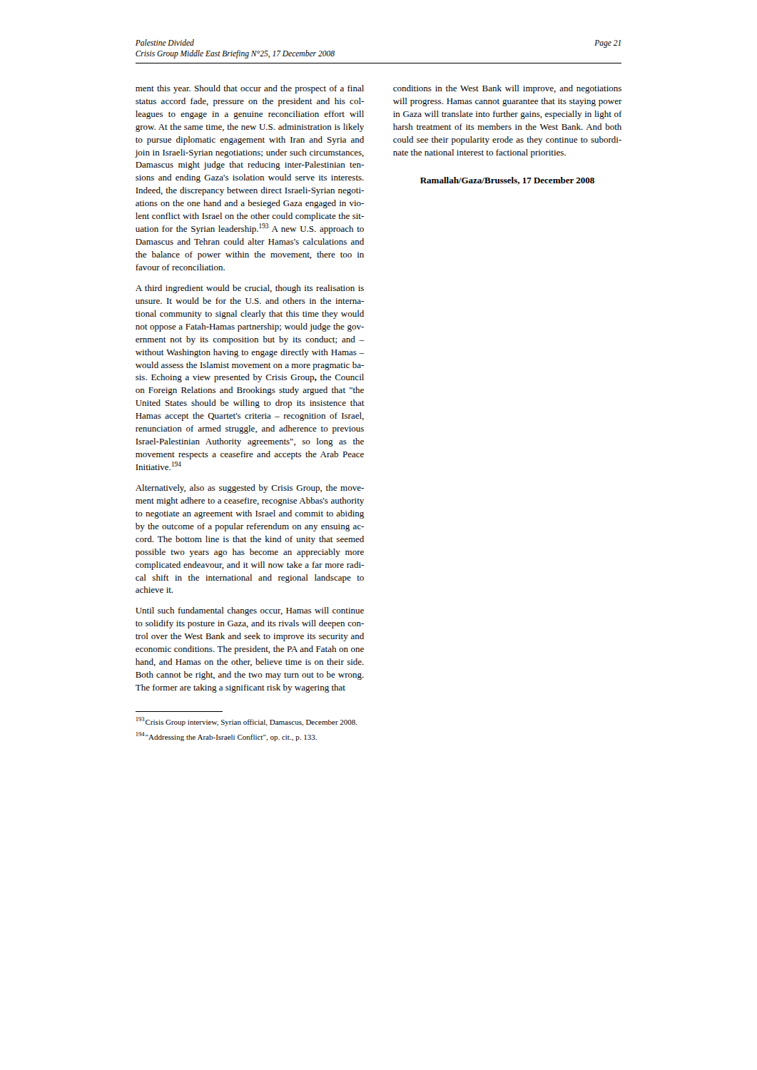Palestine Divided
Crisis Group Middle East Briefing N°25, 17 December 2008
Page 21
ment this year. Should that occur and the prospect of a final status accord fade, pressure on the president and his colleagues to engage in a genuine reconciliation effort will grow. At the same time, the new U.S. administration is likely to pursue diplomatic engagement with Iran and Syria and join in Israeli-Syrian negotiations; under such circumstances, Damascus might judge that reducing inter-Palestinian tensions and ending Gaza's isolation would serve its interests. Indeed, the discrepancy between direct Israeli-Syrian negotiations on the one hand and a besieged Gaza engaged in violent conflict with Israel on the other could complicate the situation for the Syrian leadership.193 A new U.S. approach to Damascus and Tehran could alter Hamas's calculations and the balance of power within the movement, there too in favour of reconciliation.
A third ingredient would be crucial, though its realisation is unsure. It would be for the U.S. and others in the international community to signal clearly that this time they would not oppose a Fatah-Hamas partnership; would judge the government not by its composition but by its conduct; and – without Washington having to engage directly with Hamas – would assess the Islamist movement on a more pragmatic basis. Echoing a view presented by Crisis Group, the Council on Foreign Relations and Brookings study argued that "the United States should be willing to drop its insistence that Hamas accept the Quartet's criteria – recognition of Israel, renunciation of armed struggle, and adherence to previous Israel-Palestinian Authority agreements", so long as the movement respects a ceasefire and accepts the Arab Peace Initiative.194
Alternatively, also as suggested by Crisis Group, the movement might adhere to a ceasefire, recognise Abbas's authority to negotiate an agreement with Israel and commit to abiding by the outcome of a popular referendum on any ensuing accord. The bottom line is that the kind of unity that seemed possible two years ago has become an appreciably more complicated endeavour, and it will now take a far more radical shift in the international and regional landscape to achieve it.
Until such fundamental changes occur, Hamas will continue to solidify its posture in Gaza, and its rivals will deepen control over the West Bank and seek to improve its security and economic conditions. The president, the PA and Fatah on one hand, and Hamas on the other, believe time is on their side. Both cannot be right, and the two may turn out to be wrong. The former are taking a significant risk by wagering that
193 Crisis Group interview, Syrian official, Damascus, December 2008.
194"Addressing the Arab-Israeli Conflict", op. cit., p. 133.
conditions in the West Bank will improve, and negotiations will progress. Hamas cannot guarantee that its staying power in Gaza will translate into further gains, especially in light of harsh treatment of its members in the West Bank. And both could see their popularity erode as they continue to subordinate the national interest to factional priorities.
Ramallah/Gaza/Brussels, 17 December 2008